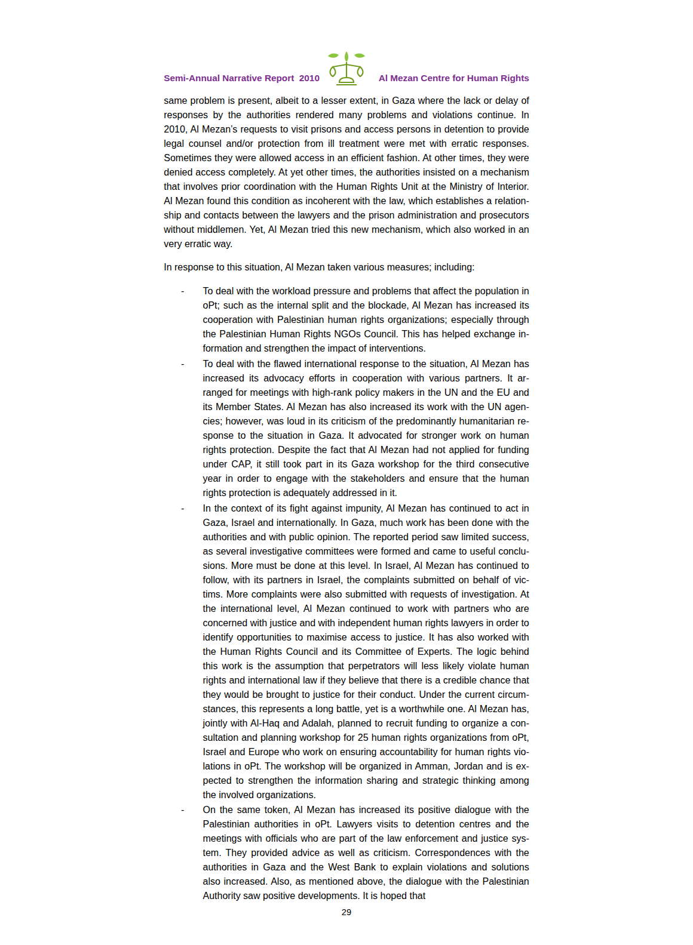Semi-Annual Narrative Report 2010
Al Mezan Centre for Human Rights
same problem is present, albeit to a lesser extent, in Gaza where the lack or delay of responses by the authorities rendered many problems and violations continue. In 2010, Al Mezan’s requests to visit prisons and access persons in detention to provide legal counsel and/or protection from ill treatment were met with erratic responses. Sometimes they were allowed access in an efficient fashion. At other times, they were denied access completely. At yet other times, the authorities insisted on a mechanism that involves prior coordination with the Human Rights Unit at the Ministry of Interior. Al Mezan found this condition as incoherent with the law, which establishes a relationship and contacts between the lawyers and the prison administration and prosecutors without middlemen. Yet, Al Mezan tried this new mechanism, which also worked in an very erratic way.
In response to this situation, Al Mezan taken various measures; including:
To deal with the workload pressure and problems that affect the population in oPt; such as the internal split and the blockade, Al Mezan has increased its cooperation with Palestinian human rights organizations; especially through the Palestinian Human Rights NGOs Council. This has helped exchange information and strengthen the impact of interventions.
To deal with the flawed international response to the situation, Al Mezan has increased its advocacy efforts in cooperation with various partners. It arranged for meetings with high-rank policy makers in the UN and the EU and its Member States. Al Mezan has also increased its work with the UN agencies; however, was loud in its criticism of the predominantly humanitarian response to the situation in Gaza. It advocated for stronger work on human rights protection. Despite the fact that Al Mezan had not applied for funding under CAP, it still took part in its Gaza workshop for the third consecutive year in order to engage with the stakeholders and ensure that the human rights protection is adequately addressed in it.
In the context of its fight against impunity, Al Mezan has continued to act in Gaza, Israel and internationally. In Gaza, much work has been done with the authorities and with public opinion. The reported period saw limited success, as several investigative committees were formed and came to useful conclusions. More must be done at this level. In Israel, Al Mezan has continued to follow, with its partners in Israel, the complaints submitted on behalf of victims. More complaints were also submitted with requests of investigation. At the international level, Al Mezan continued to work with partners who are concerned with justice and with independent human rights lawyers in order to identify opportunities to maximise access to justice. It has also worked with the Human Rights Council and its Committee of Experts. The logic behind this work is the assumption that perpetrators will less likely violate human rights and international law if they believe that there is a credible chance that they would be brought to justice for their conduct. Under the current circumstances, this represents a long battle, yet is a worthwhile one. Al Mezan has, jointly with Al-Haq and Adalah, planned to recruit funding to organize a consultation and planning workshop for 25 human rights organizations from oPt, Israel and Europe who work on ensuring accountability for human rights violations in oPt. The workshop will be organized in Amman, Jordan and is expected to strengthen the information sharing and strategic thinking among the involved organizations.
On the same token, Al Mezan has increased its positive dialogue with the Palestinian authorities in oPt. Lawyers visits to detention centres and the meetings with officials who are part of the law enforcement and justice system. They provided advice as well as criticism. Correspondences with the authorities in Gaza and the West Bank to explain violations and solutions also increased. Also, as mentioned above, the dialogue with the Palestinian Authority saw positive developments. It is hoped that
29